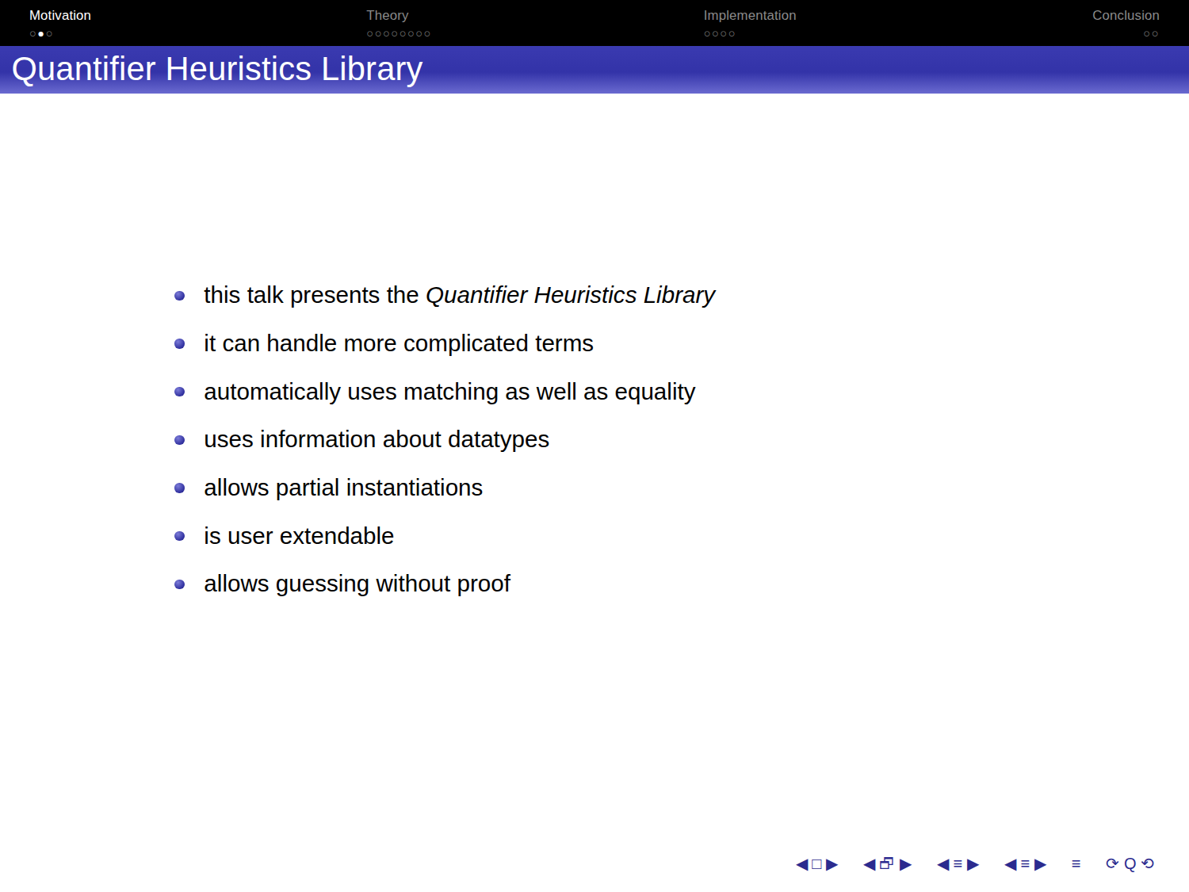Motivation ○●○
Theory ○○○○○○○○
Implementation ○○○○
Conclusion ○○
Quantifier Heuristics Library
this talk presents the Quantifier Heuristics Library
it can handle more complicated terms
automatically uses matching as well as equality
uses information about datatypes
allows partial instantiations
is user extendable
allows guessing without proof
◀ □ ▶ ◀ 🗗 ▶ ◀ ≡ ▶ ◀ ≡ ▶ ≡ ⟳ Q ⟲